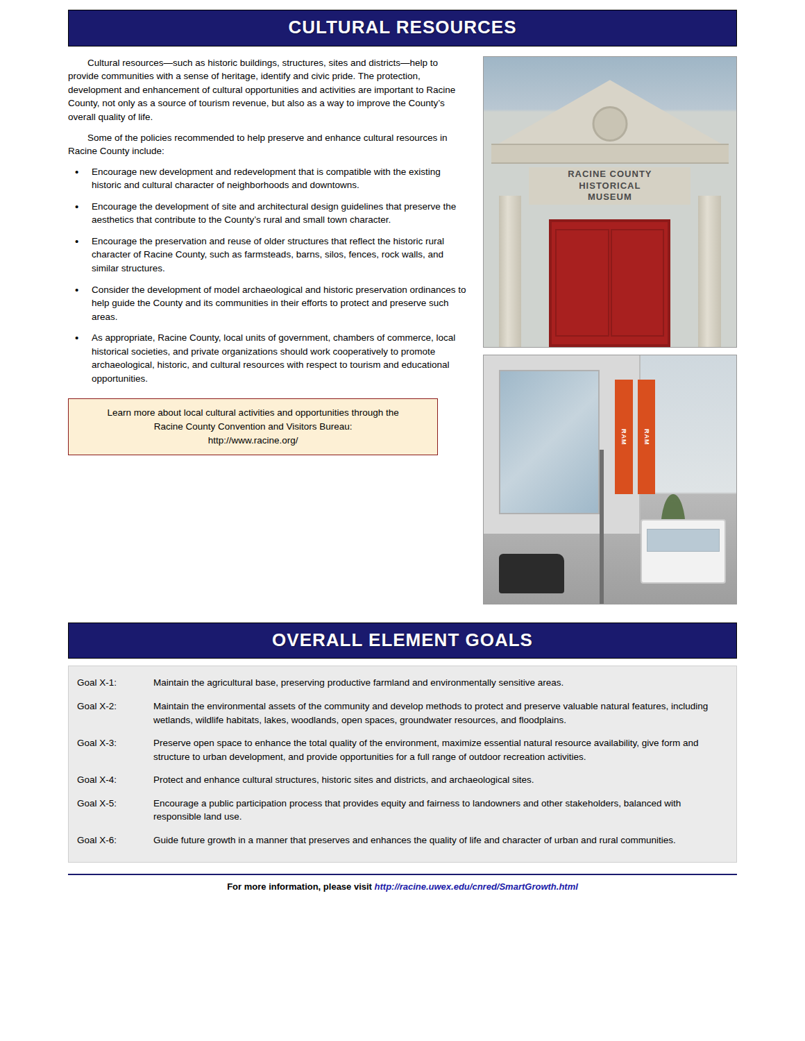CULTURAL RESOURCES
Cultural resources—such as historic buildings, structures, sites and districts—help to provide communities with a sense of heritage, identify and civic pride. The protection, development and enhancement of cultural opportunities and activities are important to Racine County, not only as a source of tourism revenue, but also as a way to improve the County’s overall quality of life.
Some of the policies recommended to help preserve and enhance cultural resources in Racine County include:
Encourage new development and redevelopment that is compatible with the existing historic and cultural character of neighborhoods and downtowns.
Encourage the development of site and architectural design guidelines that preserve the aesthetics that contribute to the County’s rural and small town character.
Encourage the preservation and reuse of older structures that reflect the historic rural character of Racine County, such as farmsteads, barns, silos, fences, rock walls, and similar structures.
Consider the development of model archaeological and historic preservation ordinances to help guide the County and its communities in their efforts to protect and preserve such areas.
As appropriate, Racine County, local units of government, chambers of commerce, local historical societies, and private organizations should work cooperatively to promote archaeological, historic, and cultural resources with respect to tourism and educational opportunities.
Learn more about local cultural activities and opportunities through the
Racine County Convention and Visitors Bureau:
http://www.racine.org/
RACINE COUNTY HISTORICAL MUSEUM
RAM
RAM
OVERALL ELEMENT GOALS
| Goal X-1: | Maintain the agricultural base, preserving productive farmland and environmentally sensitive areas. |
| Goal X-2: | Maintain the environmental assets of the community and develop methods to protect and preserve valuable natural features, including wetlands, wildlife habitats, lakes, woodlands, open spaces, groundwater resources, and floodplains. |
| Goal X-3: | Preserve open space to enhance the total quality of the environment, maximize essential natural resource availability, give form and structure to urban development, and provide opportunities for a full range of outdoor recreation activities. |
| Goal X-4: | Protect and enhance cultural structures, historic sites and districts, and archaeological sites. |
| Goal X-5: | Encourage a public participation process that provides equity and fairness to landowners and other stakeholders, balanced with responsible land use. |
| Goal X-6: | Guide future growth in a manner that preserves and enhances the quality of life and character of urban and rural communities. |
For more information, please visit http://racine.uwex.edu/cnred/SmartGrowth.html